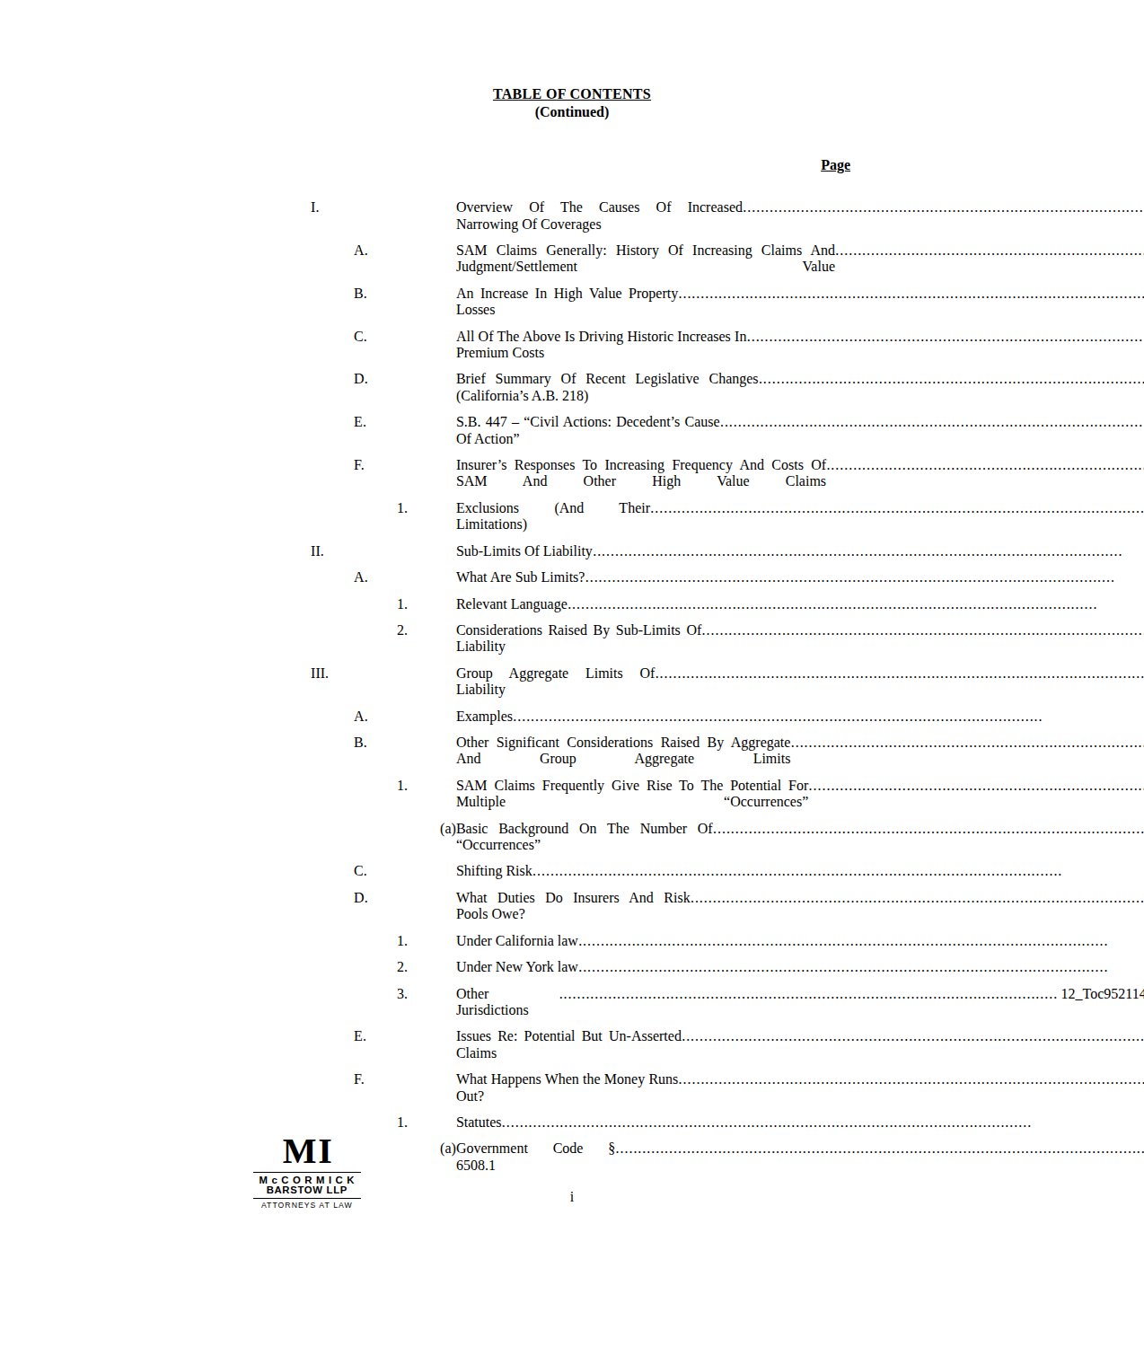TABLE OF CONTENTS
(Continued)
Page
| I. | Overview Of The Causes Of Increased Narrowing Of Coverages ....................................................................................................................... 1 |
| A. | SAM Claims Generally: History Of Increasing Claims And Judgment/Settlement Value ....................................................................... 1 |
| B. | An Increase In High Value Property Losses ....................................................................................................................... 1 |
| C. | All Of The Above Is Driving Historic Increases In Premium Costs ....................................................................................................................... 2 |
| D. | Brief Summary Of Recent Legislative Changes (California’s A.B. 218) ....................................................................................................................... 3 |
| E. | S.B. 447 – “Civil Actions: Decedent’s Cause Of Action” ....................................................................................................................... 4 |
| F. | Insurer’s Responses To Increasing Frequency And Costs Of SAM And Other High Value Claims ......................................................................... 5 |
| 1. | Exclusions (And Their Limitations) ....................................................................................................................... 5 |
| II. | Sub-Limits Of Liability ....................................................................................................................... 7 |
| A. | What Are Sub Limits? ....................................................................................................................... 8 |
| 1. | Relevant Language ....................................................................................................................... 8 |
| 2. | Considerations Raised By Sub-Limits Of Liability ....................................................................................................................... 8 |
| III. | Group Aggregate Limits Of Liability ....................................................................................................................... 8 |
| A. | Examples ....................................................................................................................... 8 |
| B. | Other Significant Considerations Raised By Aggregate And Group Aggregate Limits ................................................................................. 9 |
| 1. | SAM Claims Frequently Give Rise To The Potential For Multiple “Occurrences” ............................................................................. 9 |
| (a) | Basic Background On The Number Of “Occurrences” ....................................................................................................................... 9 |
| C. | Shifting Risk ....................................................................................................................... 10 |
| D. | What Duties Do Insurers And Risk Pools Owe? ....................................................................................................................... 10 |
| 1. | Under California law ....................................................................................................................... 10 |
| 2. | Under New York law ....................................................................................................................... 11 |
| 3. | Other Jurisdictions ....................................................................................................................... 12_Toc95211467 |
| E. | Issues Re: Potential But Un-Asserted Claims ....................................................................................................................... 14 |
| F. | What Happens When the Money Runs Out? ....................................................................................................................... 15 |
| 1. | Statutes ....................................................................................................................... 15 |
| (a) | Government Code § 6508.1 ....................................................................................................................... 15 |
M I
M c C O R M I C K BARSTOW LLP
ATTORNEYS AT LAW
i